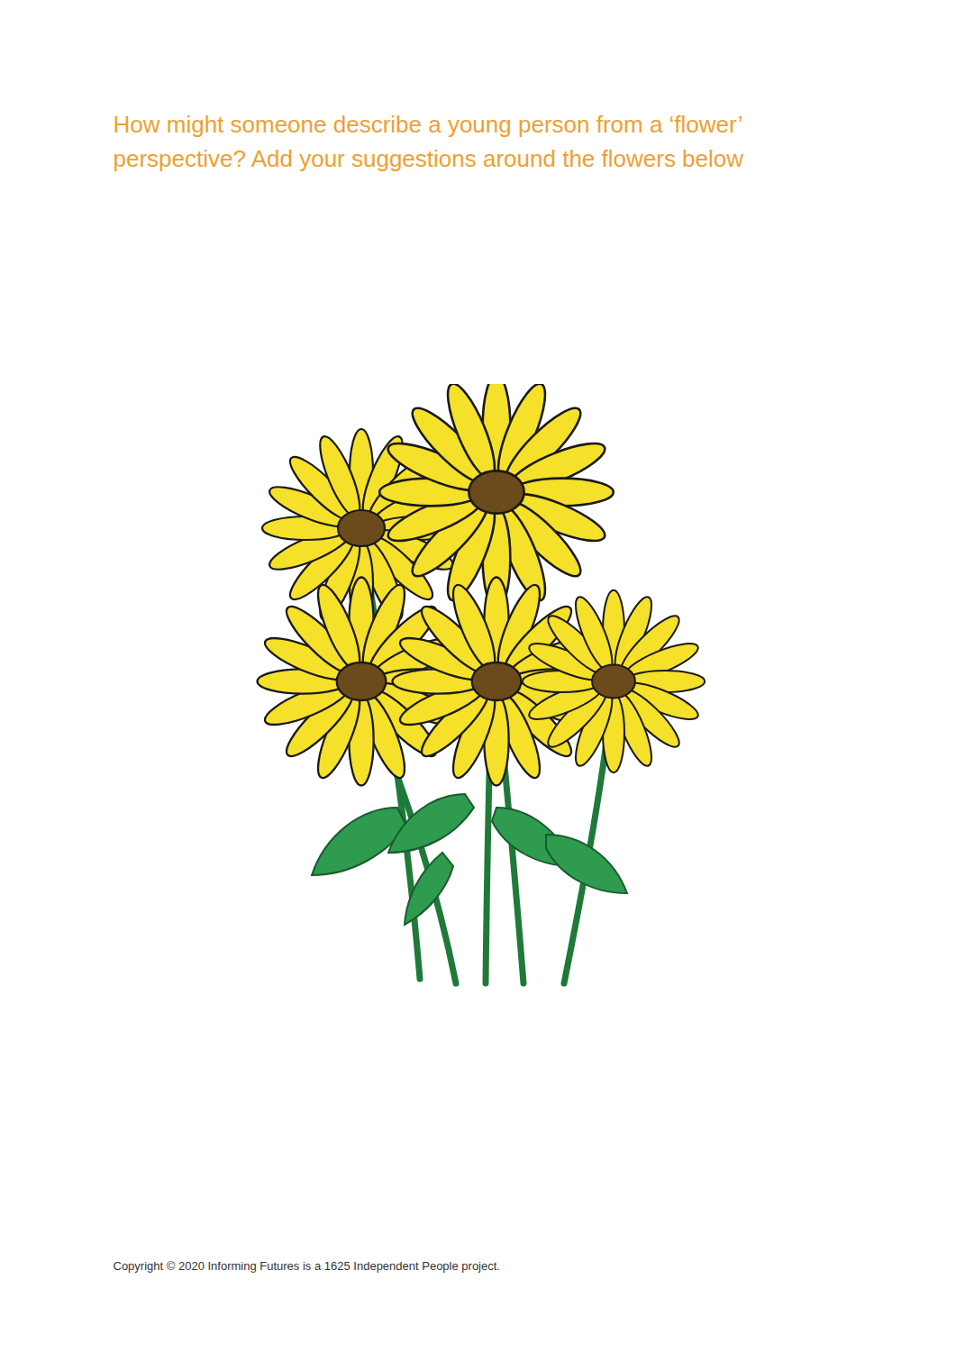How might someone describe a young person from a ‘flower’ perspective? Add your suggestions around the flowers below
Copyright © 2020 Informing Futures is a 1625 Independent People project.